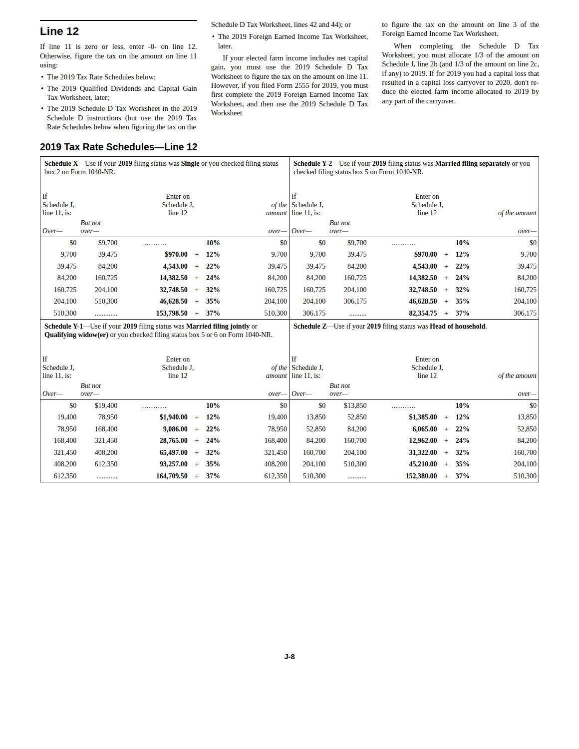Line 12
If line 11 is zero or less, enter -0- on line 12. Otherwise, figure the tax on the amount on line 11 using:
The 2019 Tax Rate Schedules below;
The 2019 Qualified Dividends and Capital Gain Tax Worksheet, later;
The 2019 Schedule D Tax Worksheet in the 2019 Schedule D instructions (but use the 2019 Tax Rate Schedules below when figuring the tax on the
Schedule D Tax Worksheet, lines 42 and 44); or
The 2019 Foreign Earned Income Tax Worksheet, later.
If your elected farm income includes net capital gain, you must use the 2019 Schedule D Tax Worksheet to figure the tax on the amount on line 11. However, if you filed Form 2555 for 2019, you must first complete the 2019 Foreign Earned Income Tax Worksheet, and then use the 2019 Schedule D Tax Worksheet
to figure the tax on the amount on line 3 of the Foreign Earned Income Tax Worksheet.
When completing the Schedule D Tax Worksheet, you must allocate 1/3 of the amount on Schedule J, line 2b (and 1/3 of the amount on line 2c, if any) to 2019. If for 2019 you had a capital loss that resulted in a capital loss carryover to 2020, don't reduce the elected farm income allocated to 2019 by any part of the carryover.
2019 Tax Rate Schedules—Line 12
Schedule X—Use if your 2019 filing status was Single or you checked filing status box 2 on Form 1040-NR.
| If Schedule J, line 11, is: | Enter on Schedule J, line 12 | of the amount |
| --- | --- | --- |
| Over— | But not over— | | | | over— |
| $0 | $9,700 | ........... | | 10% | $0 |
| 9,700 | 39,475 | $970.00 | + | 12% | 9,700 |
| 39,475 | 84,200 | 4,543.00 | + | 22% | 39,475 |
| 84,200 | 160,725 | 14,382.50 | + | 24% | 84,200 |
| 160,725 | 204,100 | 32,748.50 | + | 32% | 160,725 |
| 204,100 | 510,300 | 46,628.50 | + | 35% | 204,100 |
| 510,300 | ............. | 153,798.50 | + | 37% | 510,300 |
Schedule Y-2—Use if your 2019 filing status was Married filing separately or you checked filing status box 5 on Form 1040-NR.
| If Schedule J, line 11, is: | Enter on Schedule J, line 12 | of the amount |
| --- | --- | --- |
| Over— | But not over— | | | | over— |
| $0 | $9,700 | ........... | | 10% | $0 |
| 9,700 | 39,475 | $970.00 | + | 12% | 9,700 |
| 39,475 | 84,200 | 4,543.00 | + | 22% | 39,475 |
| 84,200 | 160,725 | 14,382.50 | + | 24% | 84,200 |
| 160,725 | 204,100 | 32,748.50 | + | 32% | 160,725 |
| 204,100 | 306,175 | 46,628.50 | + | 35% | 204,100 |
| 306,175 | .......... | 82,354.75 | + | 37% | 306,175 |
Schedule Y-1—Use if your 2019 filing status was Married filing jointly or Qualifying widow(er) or you checked filing status box 5 or 6 on Form 1040-NR.
| If Schedule J, line 11, is: | Enter on Schedule J, line 12 | of the amount |
| --- | --- | --- |
| Over— | But not over— | | | | over— |
| $0 | $19,400 | ........... | | 10% | $0 |
| 19,400 | 78,950 | $1,940.00 | + | 12% | 19,400 |
| 78,950 | 168,400 | 9,086.00 | + | 22% | 78,950 |
| 168,400 | 321,450 | 28,765.00 | + | 24% | 168,400 |
| 321,450 | 408,200 | 65,497.00 | + | 32% | 321,450 |
| 408,200 | 612,350 | 93,257.00 | + | 35% | 408,200 |
| 612,350 | ............ | 164,709.50 | + | 37% | 612,350 |
Schedule Z—Use if your 2019 filing status was Head of household.
| If Schedule J, line 11, is: | Enter on Schedule J, line 12 | of the amount |
| --- | --- | --- |
| Over— | But not over— | | | | over— |
| $0 | $13,850 | ........... | | 10% | $0 |
| 13,850 | 52,850 | $1,385.00 | + | 12% | 13,850 |
| 52,850 | 84,200 | 6,065.00 | + | 22% | 52,850 |
| 84,200 | 160,700 | 12,962.00 | + | 24% | 84,200 |
| 160,700 | 204,100 | 31,322.00 | + | 32% | 160,700 |
| 204,100 | 510,300 | 45,210.00 | + | 35% | 204,100 |
| 510,300 | ........... | 152,380.00 | + | 37% | 510,300 |
J-8